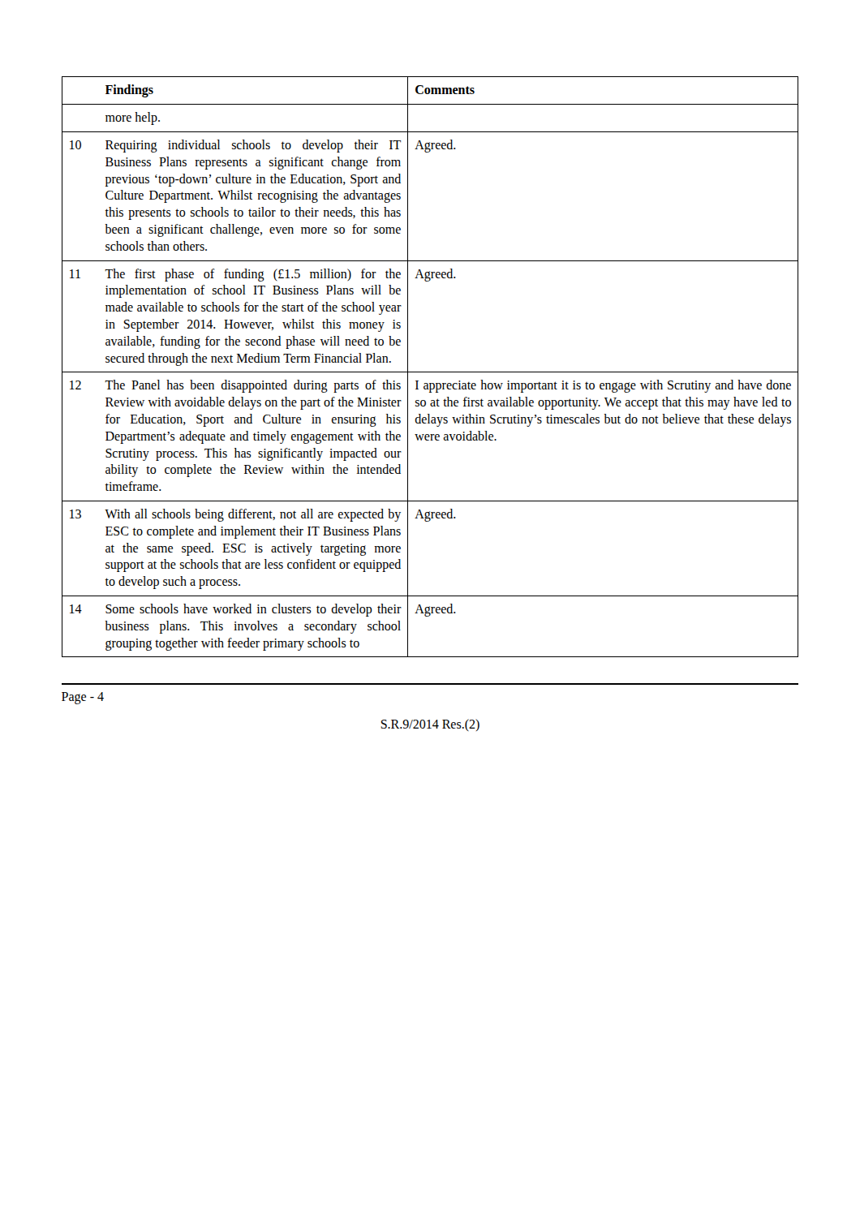| | Findings | Comments |
| --- | --- | --- |
| | more help. | |
| 10 | Requiring individual schools to develop their IT Business Plans represents a significant change from previous ‘top-down’ culture in the Education, Sport and Culture Department. Whilst recognising the advantages this presents to schools to tailor to their needs, this has been a significant challenge, even more so for some schools than others. | Agreed. |
| 11 | The first phase of funding (£1.5 million) for the implementation of school IT Business Plans will be made available to schools for the start of the school year in September 2014. However, whilst this money is available, funding for the second phase will need to be secured through the next Medium Term Financial Plan. | Agreed. |
| 12 | The Panel has been disappointed during parts of this Review with avoidable delays on the part of the Minister for Education, Sport and Culture in ensuring his Department’s adequate and timely engagement with the Scrutiny process. This has significantly impacted our ability to complete the Review within the intended timeframe. | I appreciate how important it is to engage with Scrutiny and have done so at the first available opportunity. We accept that this may have led to delays within Scrutiny’s timescales but do not believe that these delays were avoidable. |
| 13 | With all schools being different, not all are expected by ESC to complete and implement their IT Business Plans at the same speed. ESC is actively targeting more support at the schools that are less confident or equipped to develop such a process. | Agreed. |
| 14 | Some schools have worked in clusters to develop their business plans. This involves a secondary school grouping together with feeder primary schools to | Agreed. |
Page - 4
S.R.9/2014 Res.(2)